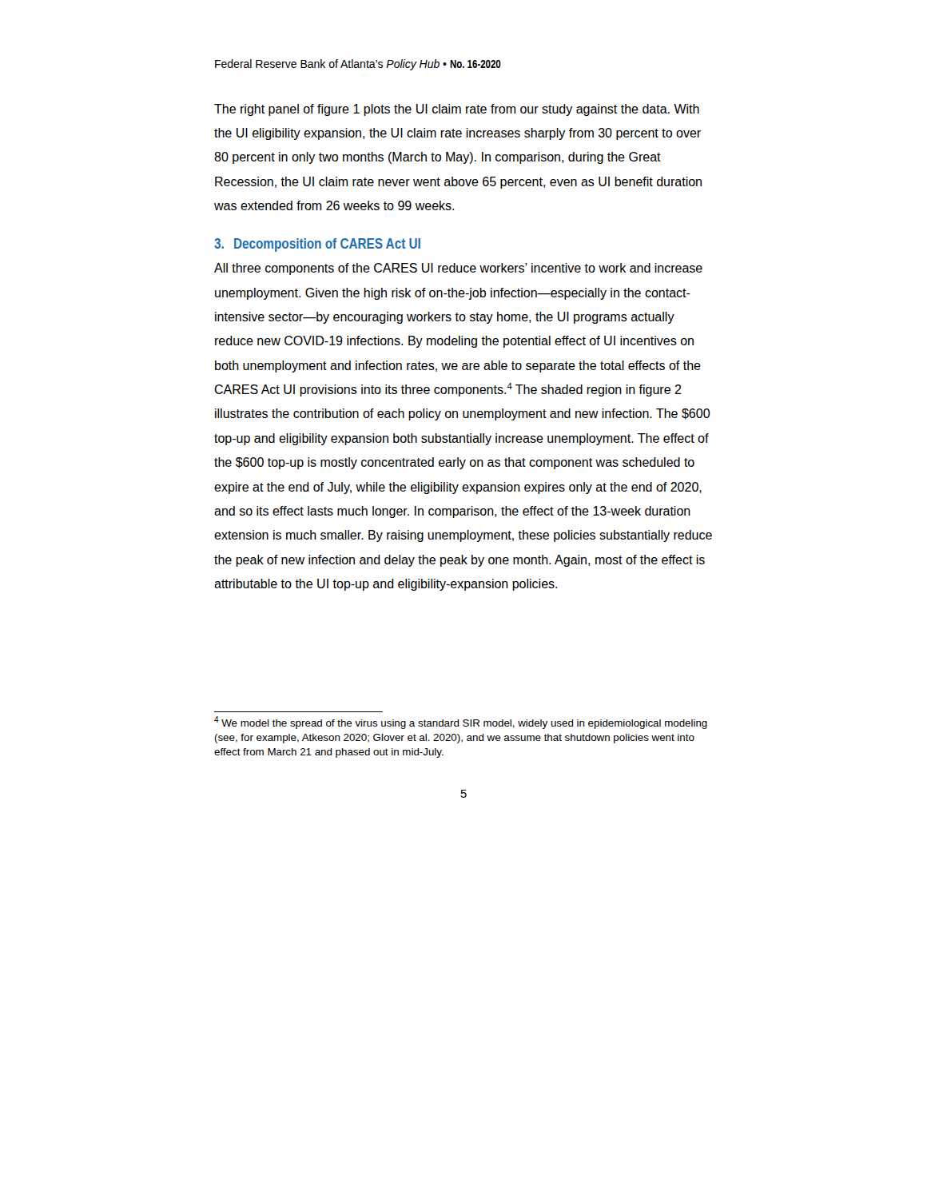Federal Reserve Bank of Atlanta’s Policy Hub • No. 16-2020
The right panel of figure 1 plots the UI claim rate from our study against the data. With the UI eligibility expansion, the UI claim rate increases sharply from 30 percent to over 80 percent in only two months (March to May). In comparison, during the Great Recession, the UI claim rate never went above 65 percent, even as UI benefit duration was extended from 26 weeks to 99 weeks.
3. Decomposition of CARES Act UI
All three components of the CARES UI reduce workers’ incentive to work and increase unemployment. Given the high risk of on-the-job infection—especially in the contact-intensive sector—by encouraging workers to stay home, the UI programs actually reduce new COVID-19 infections. By modeling the potential effect of UI incentives on both unemployment and infection rates, we are able to separate the total effects of the CARES Act UI provisions into its three components.4 The shaded region in figure 2 illustrates the contribution of each policy on unemployment and new infection. The $600 top-up and eligibility expansion both substantially increase unemployment. The effect of the $600 top-up is mostly concentrated early on as that component was scheduled to expire at the end of July, while the eligibility expansion expires only at the end of 2020, and so its effect lasts much longer. In comparison, the effect of the 13-week duration extension is much smaller. By raising unemployment, these policies substantially reduce the peak of new infection and delay the peak by one month. Again, most of the effect is attributable to the UI top-up and eligibility-expansion policies.
4 We model the spread of the virus using a standard SIR model, widely used in epidemiological modeling (see, for example, Atkeson 2020; Glover et al. 2020), and we assume that shutdown policies went into effect from March 21 and phased out in mid-July.
5